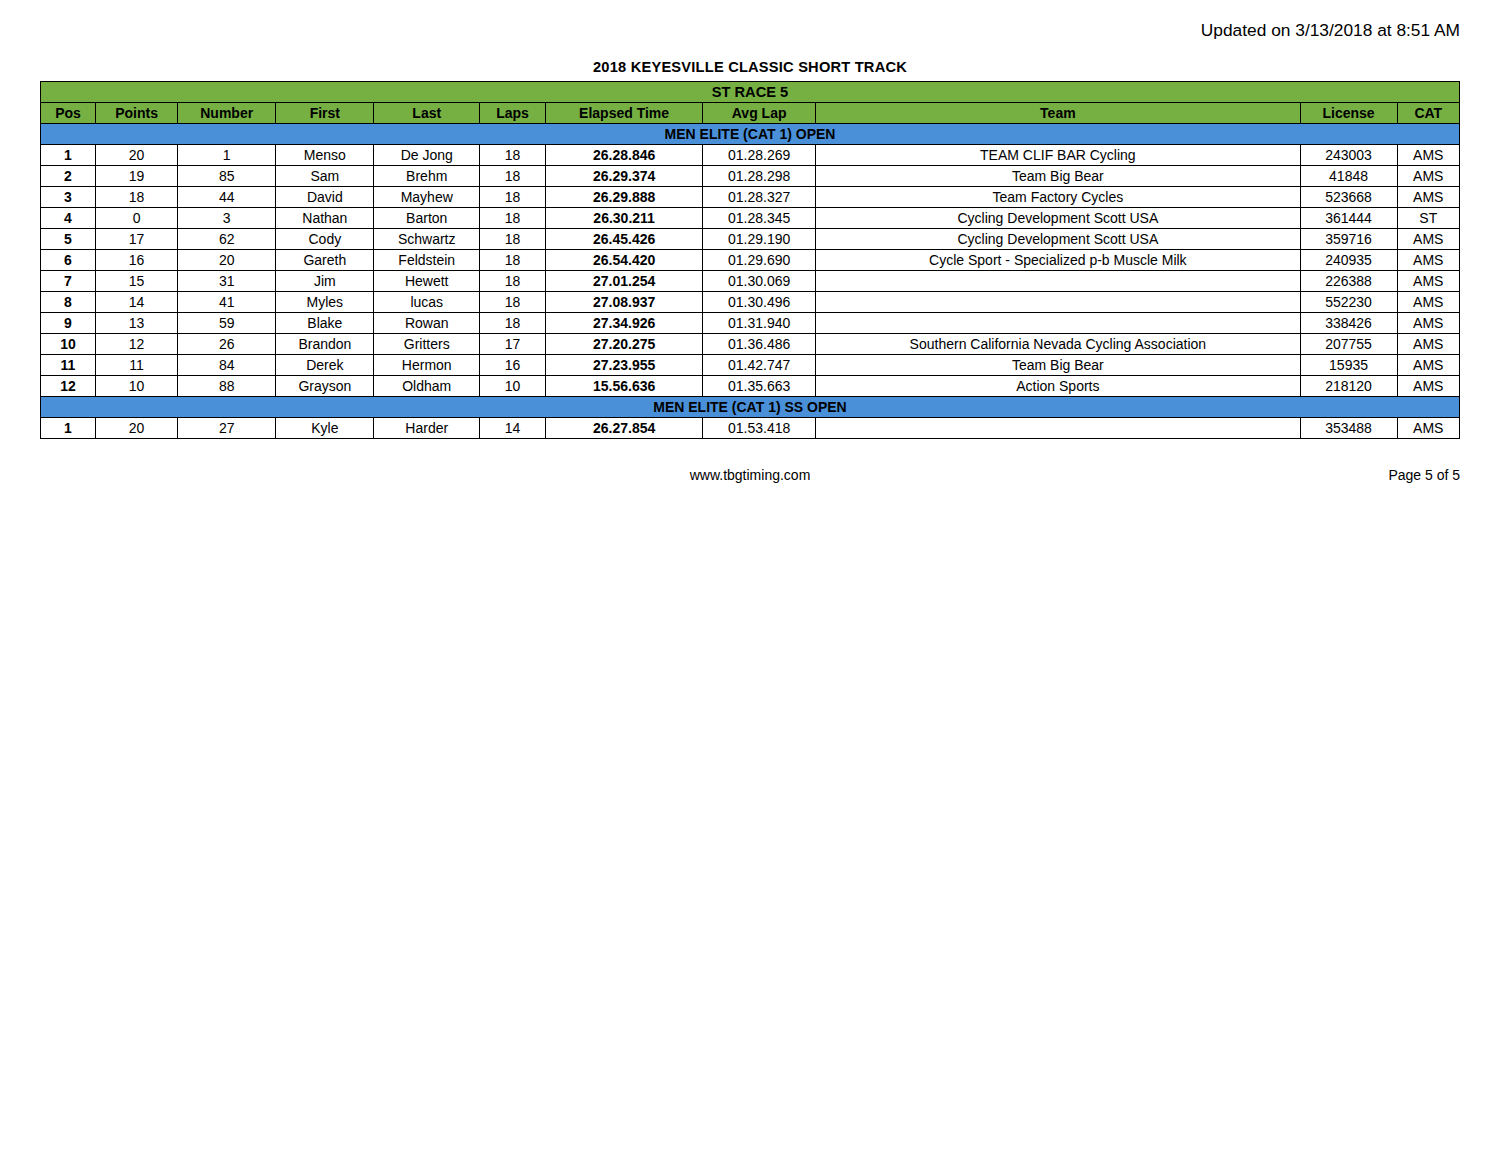Updated on 3/13/2018 at 8:51 AM
2018 KEYESVILLE CLASSIC SHORT TRACK
| ST RACE 5 |
| Pos | Points | Number | First | Last | Laps | Elapsed Time | Avg Lap | Team | License | CAT |
| MEN ELITE (CAT 1) OPEN |
| 1 | 20 | 1 | Menso | De Jong | 18 | 26.28.846 | 01.28.269 | TEAM CLIF BAR Cycling | 243003 | AMS |
| 2 | 19 | 85 | Sam | Brehm | 18 | 26.29.374 | 01.28.298 | Team Big Bear | 41848 | AMS |
| 3 | 18 | 44 | David | Mayhew | 18 | 26.29.888 | 01.28.327 | Team Factory Cycles | 523668 | AMS |
| 4 | 0 | 3 | Nathan | Barton | 18 | 26.30.211 | 01.28.345 | Cycling Development Scott USA | 361444 | ST |
| 5 | 17 | 62 | Cody | Schwartz | 18 | 26.45.426 | 01.29.190 | Cycling Development Scott USA | 359716 | AMS |
| 6 | 16 | 20 | Gareth | Feldstein | 18 | 26.54.420 | 01.29.690 | Cycle Sport - Specialized p-b Muscle Milk | 240935 | AMS |
| 7 | 15 | 31 | Jim | Hewett | 18 | 27.01.254 | 01.30.069 | | 226388 | AMS |
| 8 | 14 | 41 | Myles | lucas | 18 | 27.08.937 | 01.30.496 | | 552230 | AMS |
| 9 | 13 | 59 | Blake | Rowan | 18 | 27.34.926 | 01.31.940 | | 338426 | AMS |
| 10 | 12 | 26 | Brandon | Gritters | 17 | 27.20.275 | 01.36.486 | Southern California Nevada Cycling Association | 207755 | AMS |
| 11 | 11 | 84 | Derek | Hermon | 16 | 27.23.955 | 01.42.747 | Team Big Bear | 15935 | AMS |
| 12 | 10 | 88 | Grayson | Oldham | 10 | 15.56.636 | 01.35.663 | Action Sports | 218120 | AMS |
| MEN ELITE (CAT 1) SS OPEN |
| 1 | 20 | 27 | Kyle | Harder | 14 | 26.27.854 | 01.53.418 | | 353488 | AMS |
www.tbgtiming.com
Page 5 of 5